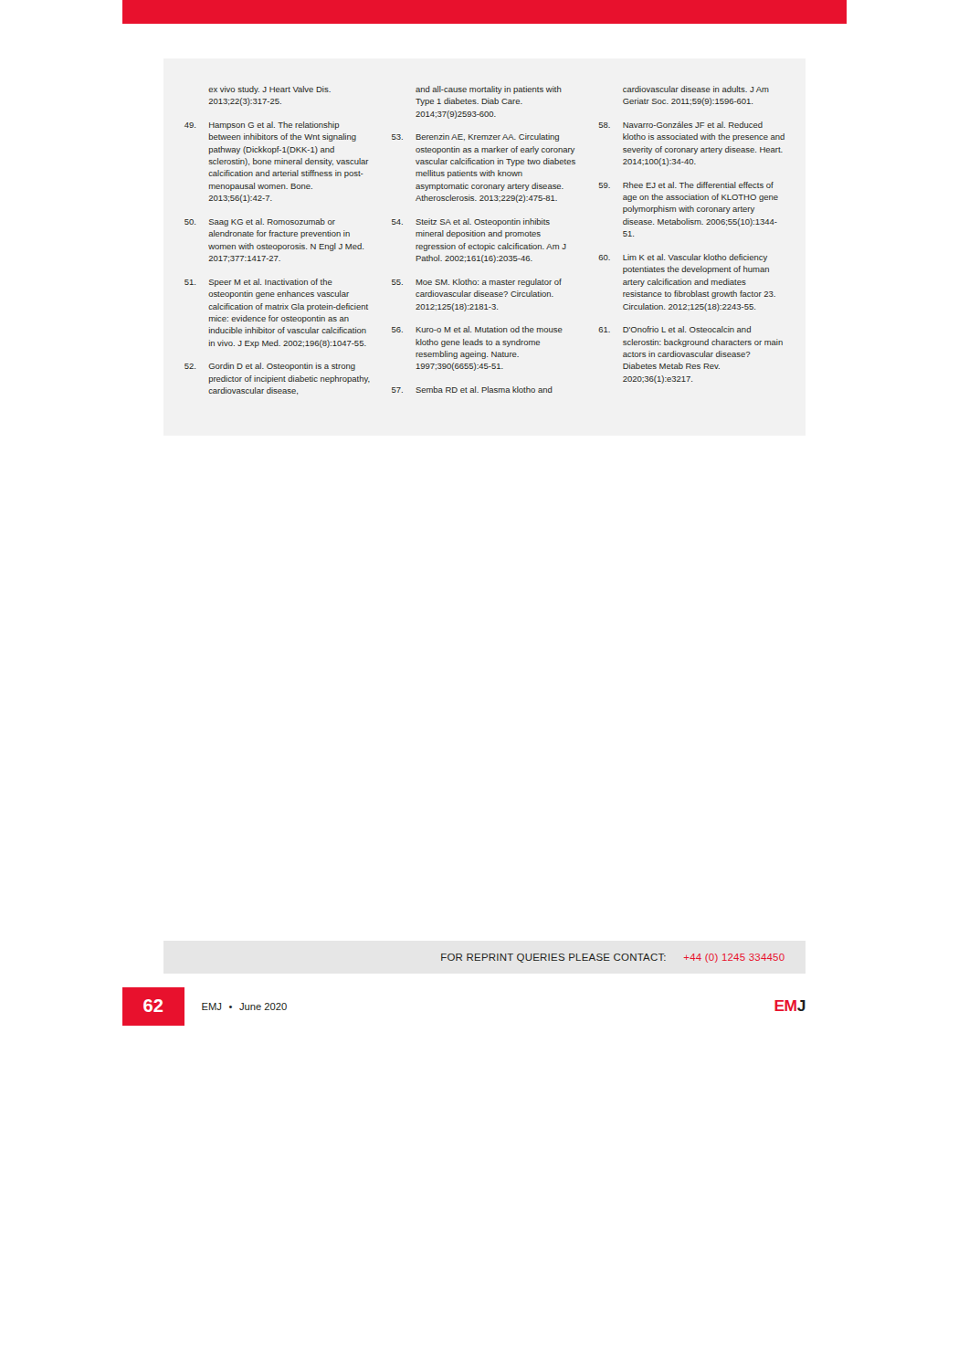ex vivo study. J Heart Valve Dis. 2013;22(3):317-25.
49. Hampson G et al. The relationship between inhibitors of the Wnt signaling pathway (Dickkopf-1(DKK-1) and sclerostin), bone mineral density, vascular calcification and arterial stiffness in post-menopausal women. Bone. 2013;56(1):42-7.
50. Saag KG et al. Romosozumab or alendronate for fracture prevention in women with osteoporosis. N Engl J Med. 2017;377:1417-27.
51. Speer M et al. Inactivation of the osteopontin gene enhances vascular calcification of matrix Gla protein-deficient mice: evidence for osteopontin as an inducible inhibitor of vascular calcification in vivo. J Exp Med. 2002;196(8):1047-55.
52. Gordin D et al. Osteopontin is a strong predictor of incipient diabetic nephropathy, cardiovascular disease,
and all-cause mortality in patients with Type 1 diabetes. Diab Care. 2014;37(9)2593-600.
53. Berenzin AE, Kremzer AA. Circulating osteopontin as a marker of early coronary vascular calcification in Type two diabetes mellitus patients with known asymptomatic coronary artery disease. Atherosclerosis. 2013;229(2):475-81.
54. Steitz SA et al. Osteopontin inhibits mineral deposition and promotes regression of ectopic calcification. Am J Pathol. 2002;161(16):2035-46.
55. Moe SM. Klotho: a master regulator of cardiovascular disease? Circulation. 2012;125(18):2181-3.
56. Kuro-o M et al. Mutation od the mouse klotho gene leads to a syndrome resembling ageing. Nature. 1997;390(6655):45-51.
57. Semba RD et al. Plasma klotho and
cardiovascular disease in adults. J Am Geriatr Soc. 2011;59(9):1596-601.
58. Navarro-Gonzáles JF et al. Reduced klotho is associated with the presence and severity of coronary artery disease. Heart. 2014;100(1):34-40.
59. Rhee EJ et al. The differential effects of age on the association of KLOTHO gene polymorphism with coronary artery disease. Metabolism. 2006;55(10):1344-51.
60. Lim K et al. Vascular klotho deficiency potentiates the development of human artery calcification and mediates resistance to fibroblast growth factor 23. Circulation. 2012;125(18):2243-55.
61. D'Onofrio L et al. Osteocalcin and sclerostin: background characters or main actors in cardiovascular disease? Diabetes Metab Res Rev. 2020;36(1):e3217.
FOR REPRINT QUERIES PLEASE CONTACT: +44 (0) 1245 334450
62
EMJ • June 2020
EMJ